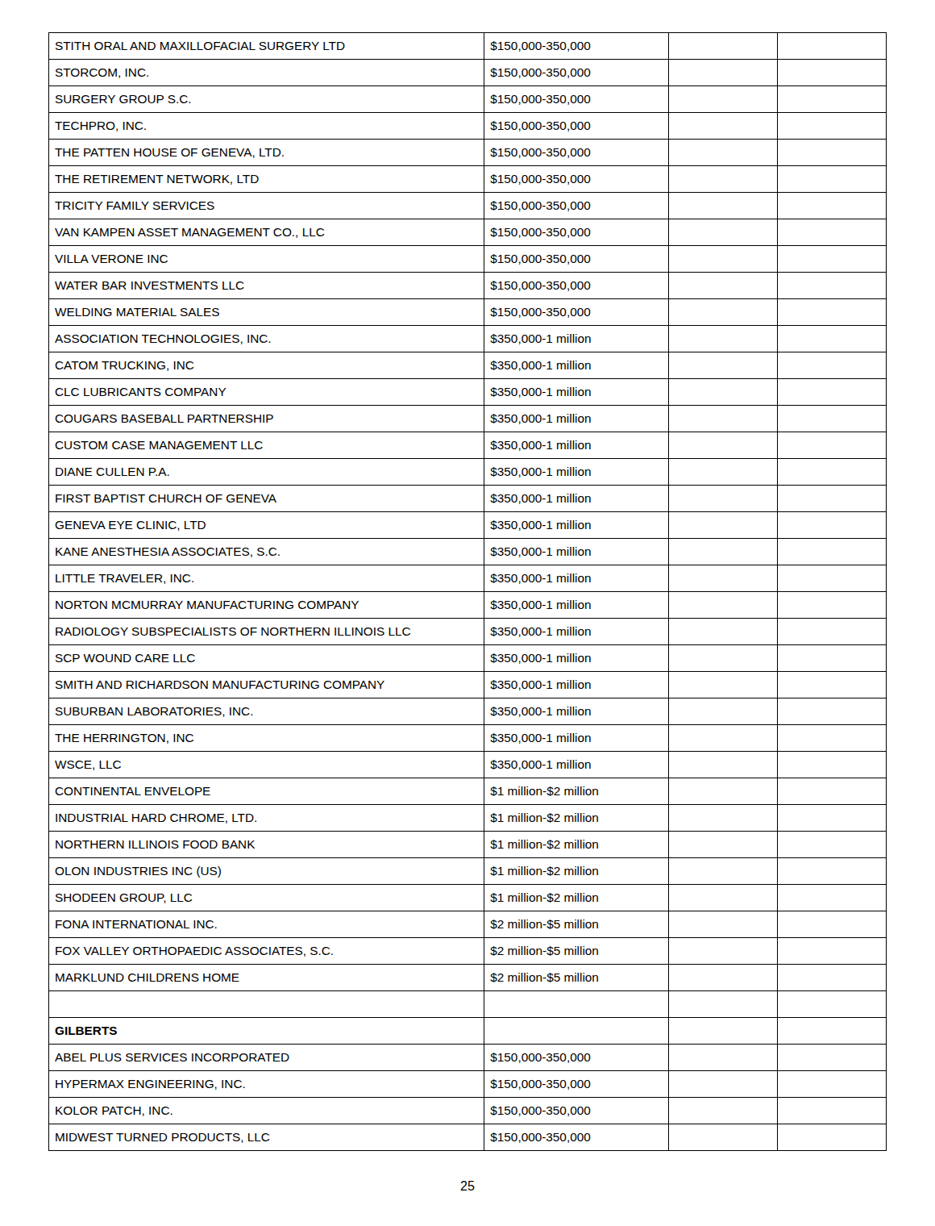| STITH ORAL AND MAXILLOFACIAL SURGERY LTD | $150,000-350,000 | | |
| STORCOM, INC. | $150,000-350,000 | | |
| SURGERY GROUP S.C. | $150,000-350,000 | | |
| TECHPRO, INC. | $150,000-350,000 | | |
| THE PATTEN HOUSE OF GENEVA, LTD. | $150,000-350,000 | | |
| THE RETIREMENT NETWORK, LTD | $150,000-350,000 | | |
| TRICITY FAMILY SERVICES | $150,000-350,000 | | |
| VAN KAMPEN ASSET MANAGEMENT CO., LLC | $150,000-350,000 | | |
| VILLA VERONE INC | $150,000-350,000 | | |
| WATER BAR INVESTMENTS LLC | $150,000-350,000 | | |
| WELDING MATERIAL SALES | $150,000-350,000 | | |
| ASSOCIATION TECHNOLOGIES, INC. | $350,000-1 million | | |
| CATOM TRUCKING, INC | $350,000-1 million | | |
| CLC LUBRICANTS COMPANY | $350,000-1 million | | |
| COUGARS BASEBALL PARTNERSHIP | $350,000-1 million | | |
| CUSTOM CASE MANAGEMENT LLC | $350,000-1 million | | |
| DIANE CULLEN P.A. | $350,000-1 million | | |
| FIRST BAPTIST CHURCH OF GENEVA | $350,000-1 million | | |
| GENEVA EYE CLINIC, LTD | $350,000-1 million | | |
| KANE ANESTHESIA ASSOCIATES, S.C. | $350,000-1 million | | |
| LITTLE TRAVELER, INC. | $350,000-1 million | | |
| NORTON MCMURRAY MANUFACTURING COMPANY | $350,000-1 million | | |
| RADIOLOGY SUBSPECIALISTS OF NORTHERN ILLINOIS LLC | $350,000-1 million | | |
| SCP WOUND CARE LLC | $350,000-1 million | | |
| SMITH AND RICHARDSON MANUFACTURING COMPANY | $350,000-1 million | | |
| SUBURBAN LABORATORIES, INC. | $350,000-1 million | | |
| THE HERRINGTON, INC | $350,000-1 million | | |
| WSCE, LLC | $350,000-1 million | | |
| CONTINENTAL ENVELOPE | $1 million-$2 million | | |
| INDUSTRIAL HARD CHROME, LTD. | $1 million-$2 million | | |
| NORTHERN ILLINOIS FOOD BANK | $1 million-$2 million | | |
| OLON INDUSTRIES INC (US) | $1 million-$2 million | | |
| SHODEEN GROUP, LLC | $1 million-$2 million | | |
| FONA INTERNATIONAL INC. | $2 million-$5 million | | |
| FOX VALLEY ORTHOPAEDIC ASSOCIATES, S.C. | $2 million-$5 million | | |
| MARKLUND CHILDRENS HOME | $2 million-$5 million | | |
| GILBERTS | | | |
| ABEL PLUS SERVICES INCORPORATED | $150,000-350,000 | | |
| HYPERMAX ENGINEERING, INC. | $150,000-350,000 | | |
| KOLOR PATCH, INC. | $150,000-350,000 | | |
| MIDWEST TURNED PRODUCTS, LLC | $150,000-350,000 | | |
25